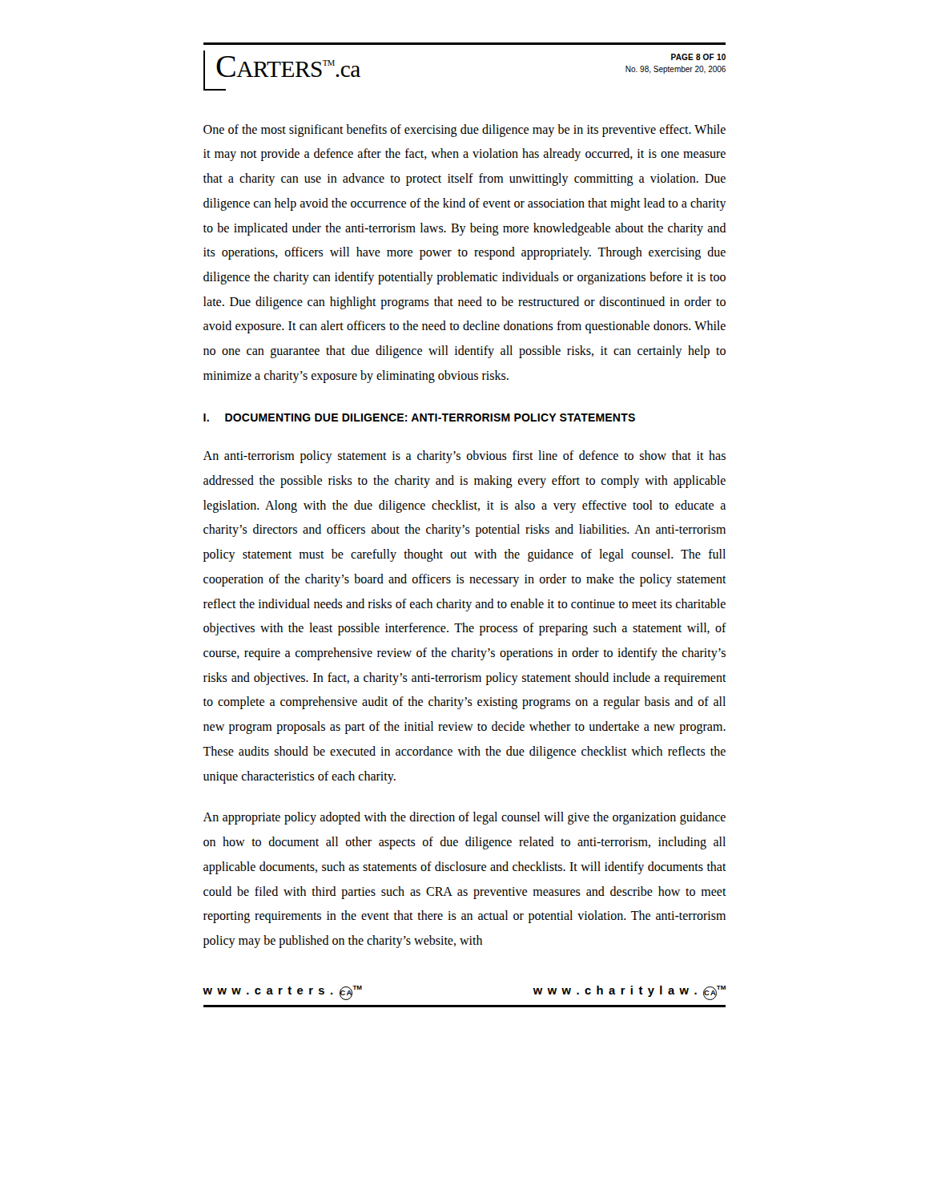CARTERS TM.ca
PAGE 8 OF 10
No. 98, September 20, 2006
One of the most significant benefits of exercising due diligence may be in its preventive effect. While it may not provide a defence after the fact, when a violation has already occurred, it is one measure that a charity can use in advance to protect itself from unwittingly committing a violation. Due diligence can help avoid the occurrence of the kind of event or association that might lead to a charity to be implicated under the anti-terrorism laws. By being more knowledgeable about the charity and its operations, officers will have more power to respond appropriately. Through exercising due diligence the charity can identify potentially problematic individuals or organizations before it is too late. Due diligence can highlight programs that need to be restructured or discontinued in order to avoid exposure. It can alert officers to the need to decline donations from questionable donors. While no one can guarantee that due diligence will identify all possible risks, it can certainly help to minimize a charity’s exposure by eliminating obvious risks.
I. DOCUMENTING DUE DILIGENCE: ANTI-TERRORISM POLICY STATEMENTS
An anti-terrorism policy statement is a charity’s obvious first line of defence to show that it has addressed the possible risks to the charity and is making every effort to comply with applicable legislation. Along with the due diligence checklist, it is also a very effective tool to educate a charity’s directors and officers about the charity’s potential risks and liabilities. An anti-terrorism policy statement must be carefully thought out with the guidance of legal counsel. The full cooperation of the charity’s board and officers is necessary in order to make the policy statement reflect the individual needs and risks of each charity and to enable it to continue to meet its charitable objectives with the least possible interference. The process of preparing such a statement will, of course, require a comprehensive review of the charity’s operations in order to identify the charity’s risks and objectives. In fact, a charity’s anti-terrorism policy statement should include a requirement to complete a comprehensive audit of the charity’s existing programs on a regular basis and of all new program proposals as part of the initial review to decide whether to undertake a new program. These audits should be executed in accordance with the due diligence checklist which reflects the unique characteristics of each charity.
An appropriate policy adopted with the direction of legal counsel will give the organization guidance on how to document all other aspects of due diligence related to anti-terrorism, including all applicable documents, such as statements of disclosure and checklists. It will identify documents that could be filed with third parties such as CRA as preventive measures and describe how to meet reporting requirements in the event that there is an actual or potential violation. The anti-terrorism policy may be published on the charity’s website, with
w w w . c a r t e r s . CA TM
w w w . c h a r i t y l a w . CA TM